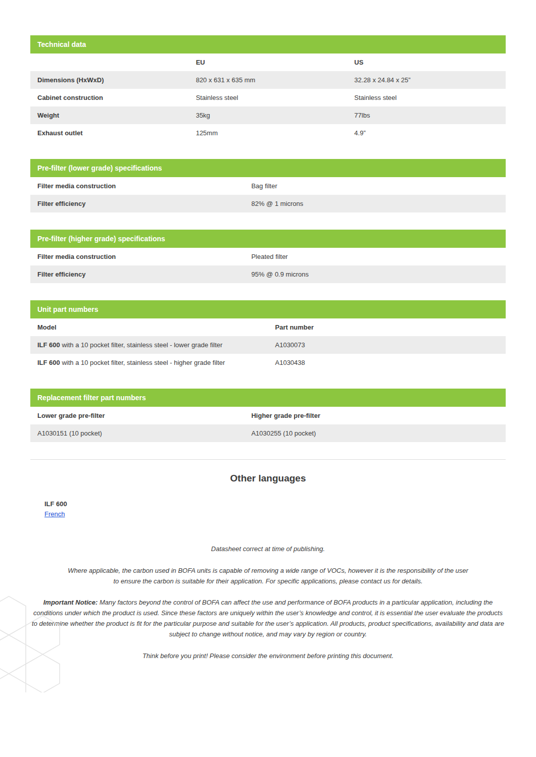Technical data
| | EU | US |
| Dimensions (HxWxD) | 820 x 631 x 635 mm | 32.28 x 24.84 x 25” |
| Cabinet construction | Stainless steel | Stainless steel |
| Weight | 35kg | 77lbs |
| Exhaust outlet | 125mm | 4.9” |
Pre-filter (lower grade) specifications
| Filter media construction | Bag filter |
| Filter efficiency | 82% @ 1 microns |
Pre-filter (higher grade) specifications
| Filter media construction | Pleated filter |
| Filter efficiency | 95% @ 0.9 microns |
Unit part numbers
| Model | Part number |
| ILF 600 with a 10 pocket filter, stainless steel - lower grade filter | A1030073 |
| ILF 600 with a 10 pocket filter, stainless steel - higher grade filter | A1030438 |
Replacement filter part numbers
| Lower grade pre-filter | Higher grade pre-filter |
| A1030151 (10 pocket) | A1030255 (10 pocket) |
Other languages
ILF 600
French
Datasheet correct at time of publishing.
Where applicable, the carbon used in BOFA units is capable of removing a wide range of VOCs, however it is the responsibility of the user
to ensure the carbon is suitable for their application. For specific applications, please contact us for details.
Important Notice: Many factors beyond the control of BOFA can affect the use and performance of BOFA products in a particular application, including the conditions under which the product is used. Since these factors are uniquely within the user’s knowledge and control, it is essential the user evaluate the products to determine whether the product is fit for the particular purpose and suitable for the user’s application. All products, product specifications, availability and data are subject to change without notice, and may vary by region or country.
Think before you print! Please consider the environment before printing this document.